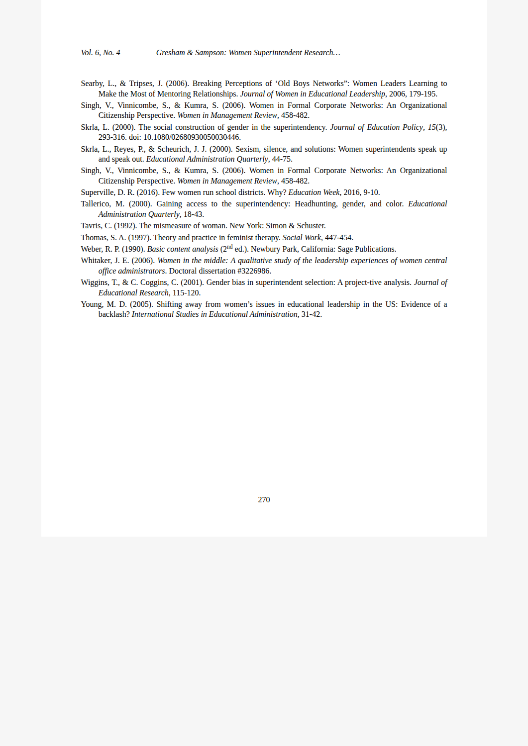Vol. 6, No. 4 Gresham & Sampson: Women Superintendent Research…
Searby, L., & Tripses, J. (2006). Breaking Perceptions of ‘Old Boys Networks”: Women Leaders Learning to Make the Most of Mentoring Relationships. Journal of Women in Educational Leadership, 2006, 179-195.
Singh, V., Vinnicombe, S., & Kumra, S. (2006). Women in Formal Corporate Networks: An Organizational Citizenship Perspective. Women in Management Review, 458-482.
Skrla, L. (2000). The social construction of gender in the superintendency. Journal of Education Policy, 15(3), 293-316. doi: 10.1080/02680930050030446.
Skrla, L., Reyes, P., & Scheurich, J. J. (2000). Sexism, silence, and solutions: Women superintendents speak up and speak out. Educational Administration Quarterly, 44-75.
Singh, V., Vinnicombe, S., & Kumra, S. (2006). Women in Formal Corporate Networks: An Organizational Citizenship Perspective. Women in Management Review, 458-482.
Superville, D. R. (2016). Few women run school districts. Why? Education Week, 2016, 9-10.
Tallerico, M. (2000). Gaining access to the superintendency: Headhunting, gender, and color. Educational Administration Quarterly, 18-43.
Tavris, C. (1992). The mismeasure of woman. New York: Simon & Schuster.
Thomas, S. A. (1997). Theory and practice in feminist therapy. Social Work, 447-454.
Weber, R. P. (1990). Basic content analysis (2nd ed.). Newbury Park, California: Sage Publications.
Whitaker, J. E. (2006). Women in the middle: A qualitative study of the leadership experiences of women central office administrators. Doctoral dissertation #3226986.
Wiggins, T., & C. Coggins, C. (2001). Gender bias in superintendent selection: A project-tive analysis. Journal of Educational Research, 115-120.
Young, M. D. (2005). Shifting away from women’s issues in educational leadership in the US: Evidence of a backlash? International Studies in Educational Administration, 31-42.
270